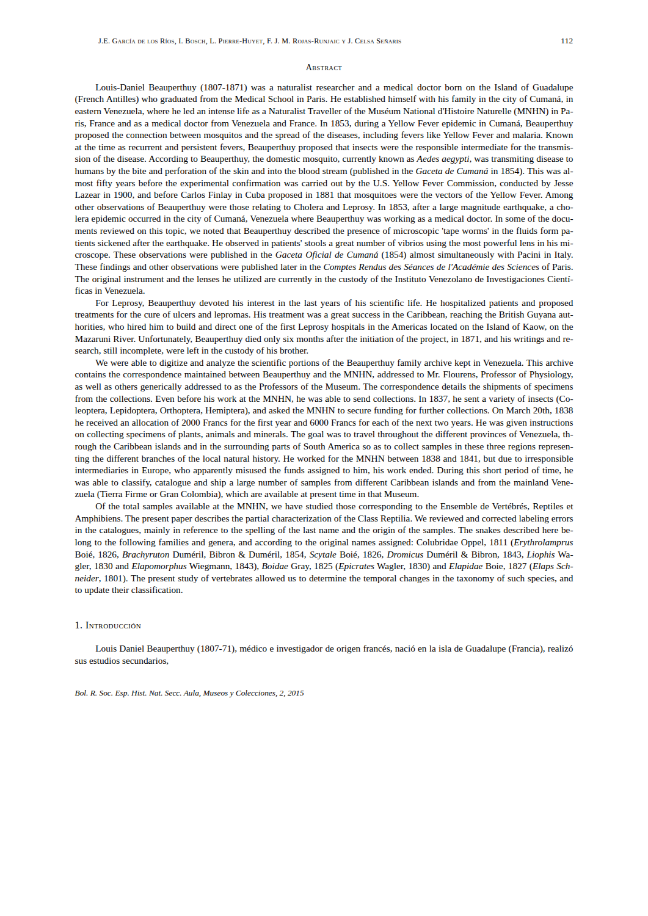J.E. García de los Ríos, I. Bosch, L. Pierre-Huyet, F. J. M. Rojas-Runjaic y J. Celsa Señaris 112
Abstract
Louis-Daniel Beauperthuy (1807-1871) was a naturalist researcher and a medical doctor born on the Island of Guadalupe (French Antilles) who graduated from the Medical School in Paris. He established himself with his family in the city of Cumaná, in eastern Venezuela, where he led an intense life as a Naturalist Traveller of the Muséum National d'Histoire Naturelle (MNHN) in Paris, France and as a medical doctor from Venezuela and France. In 1853, during a Yellow Fever epidemic in Cumaná, Beauperthuy proposed the connection between mosquitos and the spread of the diseases, including fevers like Yellow Fever and malaria. Known at the time as recurrent and persistent fevers, Beauperthuy proposed that insects were the responsible intermediate for the transmission of the disease. According to Beauperthuy, the domestic mosquito, currently known as Aedes aegypti, was transmiting disease to humans by the bite and perforation of the skin and into the blood stream (published in the Gaceta de Cumaná in 1854). This was almost fifty years before the experimental confirmation was carried out by the U.S. Yellow Fever Commission, conducted by Jesse Lazear in 1900, and before Carlos Finlay in Cuba proposed in 1881 that mosquitoes were the vectors of the Yellow Fever. Among other observations of Beauperthuy were those relating to Cholera and Leprosy. In 1853, after a large magnitude earthquake, a cholera epidemic occurred in the city of Cumaná, Venezuela where Beauperthuy was working as a medical doctor. In some of the documents reviewed on this topic, we noted that Beauperthuy described the presence of microscopic 'tape worms' in the fluids form patients sickened after the earthquake. He observed in patients' stools a great number of vibrios using the most powerful lens in his microscope. These observations were published in the Gaceta Oficial de Cumaná (1854) almost simultaneously with Pacini in Italy. These findings and other observations were published later in the Comptes Rendus des Séances de l'Académie des Sciences of Paris. The original instrument and the lenses he utilized are currently in the custody of the Instituto Venezolano de Investigaciones Científicas in Venezuela.
For Leprosy, Beauperthuy devoted his interest in the last years of his scientific life. He hospitalized patients and proposed treatments for the cure of ulcers and lepromas. His treatment was a great success in the Caribbean, reaching the British Guyana authorities, who hired him to build and direct one of the first Leprosy hospitals in the Americas located on the Island of Kaow, on the Mazaruni River. Unfortunately, Beauperthuy died only six months after the initiation of the project, in 1871, and his writings and research, still incomplete, were left in the custody of his brother.
We were able to digitize and analyze the scientific portions of the Beauperthuy family archive kept in Venezuela. This archive contains the correspondence maintained between Beauperthuy and the MNHN, addressed to Mr. Flourens, Professor of Physiology, as well as others generically addressed to as the Professors of the Museum. The correspondence details the shipments of specimens from the collections. Even before his work at the MNHN, he was able to send collections. In 1837, he sent a variety of insects (Coleoptera, Lepidoptera, Orthoptera, Hemiptera), and asked the MNHN to secure funding for further collections. On March 20th, 1838 he received an allocation of 2000 Francs for the first year and 6000 Francs for each of the next two years. He was given instructions on collecting specimens of plants, animals and minerals. The goal was to travel throughout the different provinces of Venezuela, through the Caribbean islands and in the surrounding parts of South America so as to collect samples in these three regions representing the different branches of the local natural history. He worked for the MNHN between 1838 and 1841, but due to irresponsible intermediaries in Europe, who apparently misused the funds assigned to him, his work ended. During this short period of time, he was able to classify, catalogue and ship a large number of samples from different Caribbean islands and from the mainland Venezuela (Tierra Firme or Gran Colombia), which are available at present time in that Museum.
Of the total samples available at the MNHN, we have studied those corresponding to the Ensemble de Vertébrés, Reptiles et Amphibiens. The present paper describes the partial characterization of the Class Reptilia. We reviewed and corrected labeling errors in the catalogues, mainly in reference to the spelling of the last name and the origin of the samples. The snakes described here belong to the following families and genera, and according to the original names assigned: Colubridae Oppel, 1811 (Erythrolamprus Boié, 1826, Brachyruton Duméril, Bibron & Duméril, 1854, Scytale Boié, 1826, Dromicus Duméril & Bibron, 1843, Liophis Wagler, 1830 and Elapomorphus Wiegmann, 1843), Boidae Gray, 1825 (Epicrates Wagler, 1830) and Elapidae Boie, 1827 (Elaps Schneider, 1801). The present study of vertebrates allowed us to determine the temporal changes in the taxonomy of such species, and to update their classification.
1. Introducción
Louis Daniel Beauperthuy (1807-71), médico e investigador de origen francés, nació en la isla de Guadalupe (Francia), realizó sus estudios secundarios,
Bol. R. Soc. Esp. Hist. Nat. Secc. Aula, Museos y Colecciones, 2, 2015